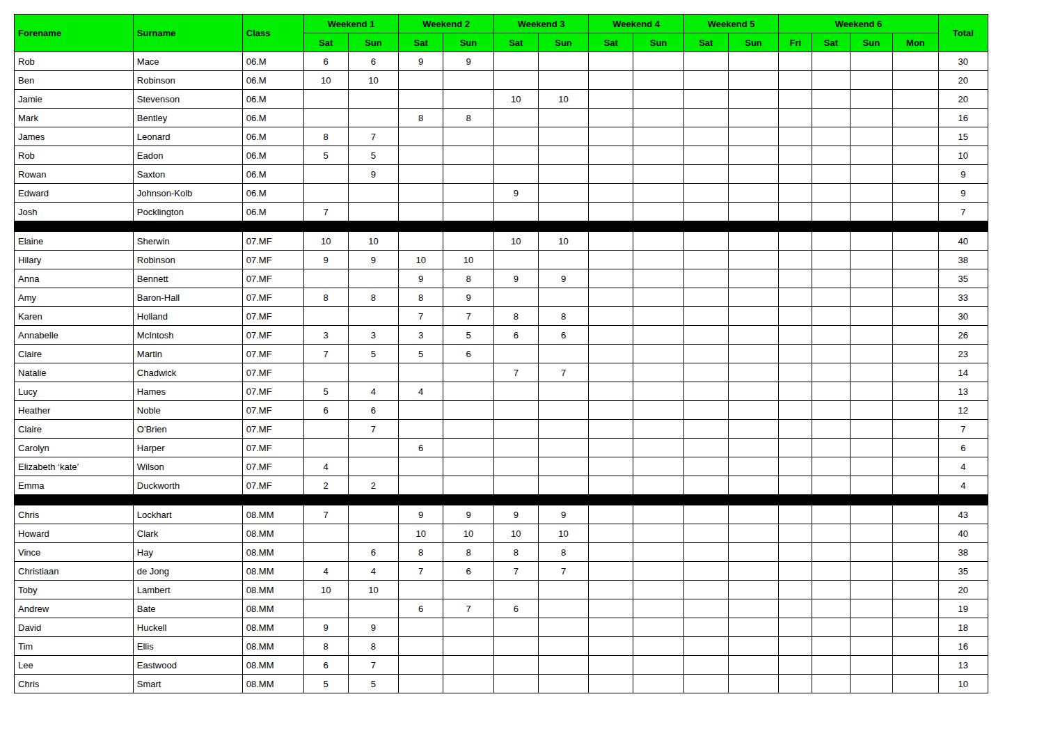| Forename | Surname | Class | Weekend 1 | Weekend 2 | Weekend 3 | Weekend 4 | Weekend 5 | Weekend 6 | Total |
| --- | --- | --- | --- | --- | --- | --- | --- | --- | --- |
| Sat | Sun | Sat | Sun | Sat | Sun | Sat | Sun | Sat | Sun | Fri | Sat | Sun | Mon |
| Rob | Mace | 06.M | 6 | 6 | 9 | 9 | | | | | | | | | | | 30 |
| Ben | Robinson | 06.M | 10 | 10 | | | | | | | | | | | | | 20 |
| Jamie | Stevenson | 06.M | | | | | 10 | 10 | | | | | | | | | 20 |
| Mark | Bentley | 06.M | | | 8 | 8 | | | | | | | | | | | 16 |
| James | Leonard | 06.M | 8 | 7 | | | | | | | | | | | | | 15 |
| Rob | Eadon | 06.M | 5 | 5 | | | | | | | | | | | | | 10 |
| Rowan | Saxton | 06.M | | 9 | | | | | | | | | | | | | 9 |
| Edward | Johnson-Kolb | 06.M | | | | | 9 | | | | | | | | | | 9 |
| Josh | Pocklington | 06.M | 7 | | | | | | | | | | | | | | 7 |
| Elaine | Sherwin | 07.MF | 10 | 10 | | | 10 | 10 | | | | | | | | | 40 |
| Hilary | Robinson | 07.MF | 9 | 9 | 10 | 10 | | | | | | | | | | | 38 |
| Anna | Bennett | 07.MF | | | 9 | 8 | 9 | 9 | | | | | | | | | 35 |
| Amy | Baron-Hall | 07.MF | 8 | 8 | 8 | 9 | | | | | | | | | | | 33 |
| Karen | Holland | 07.MF | | | 7 | 7 | 8 | 8 | | | | | | | | | 30 |
| Annabelle | McIntosh | 07.MF | 3 | 3 | 3 | 5 | 6 | 6 | | | | | | | | | 26 |
| Claire | Martin | 07.MF | 7 | 5 | 5 | 6 | | | | | | | | | | | 23 |
| Natalie | Chadwick | 07.MF | | | | | 7 | 7 | | | | | | | | | 14 |
| Lucy | Hames | 07.MF | 5 | 4 | 4 | | | | | | | | | | | | 13 |
| Heather | Noble | 07.MF | 6 | 6 | | | | | | | | | | | | | 12 |
| Claire | O'Brien | 07.MF | | 7 | | | | | | | | | | | | | 7 |
| Carolyn | Harper | 07.MF | | | 6 | | | | | | | | | | | | 6 |
| Elizabeth ‘kate’ | Wilson | 07.MF | 4 | | | | | | | | | | | | | | 4 |
| Emma | Duckworth | 07.MF | 2 | 2 | | | | | | | | | | | | | 4 |
| Chris | Lockhart | 08.MM | 7 | | 9 | 9 | 9 | 9 | | | | | | | | | 43 |
| Howard | Clark | 08.MM | | | 10 | 10 | 10 | 10 | | | | | | | | | 40 |
| Vince | Hay | 08.MM | | 6 | 8 | 8 | 8 | 8 | | | | | | | | | 38 |
| Christiaan | de Jong | 08.MM | 4 | 4 | 7 | 6 | 7 | 7 | | | | | | | | | 35 |
| Toby | Lambert | 08.MM | 10 | 10 | | | | | | | | | | | | | 20 |
| Andrew | Bate | 08.MM | | | 6 | 7 | 6 | | | | | | | | | | 19 |
| David | Huckell | 08.MM | 9 | 9 | | | | | | | | | | | | | 18 |
| Tim | Ellis | 08.MM | 8 | 8 | | | | | | | | | | | | | 16 |
| Lee | Eastwood | 08.MM | 6 | 7 | | | | | | | | | | | | | 13 |
| Chris | Smart | 08.MM | 5 | 5 | | | | | | | | | | | | | 10 |